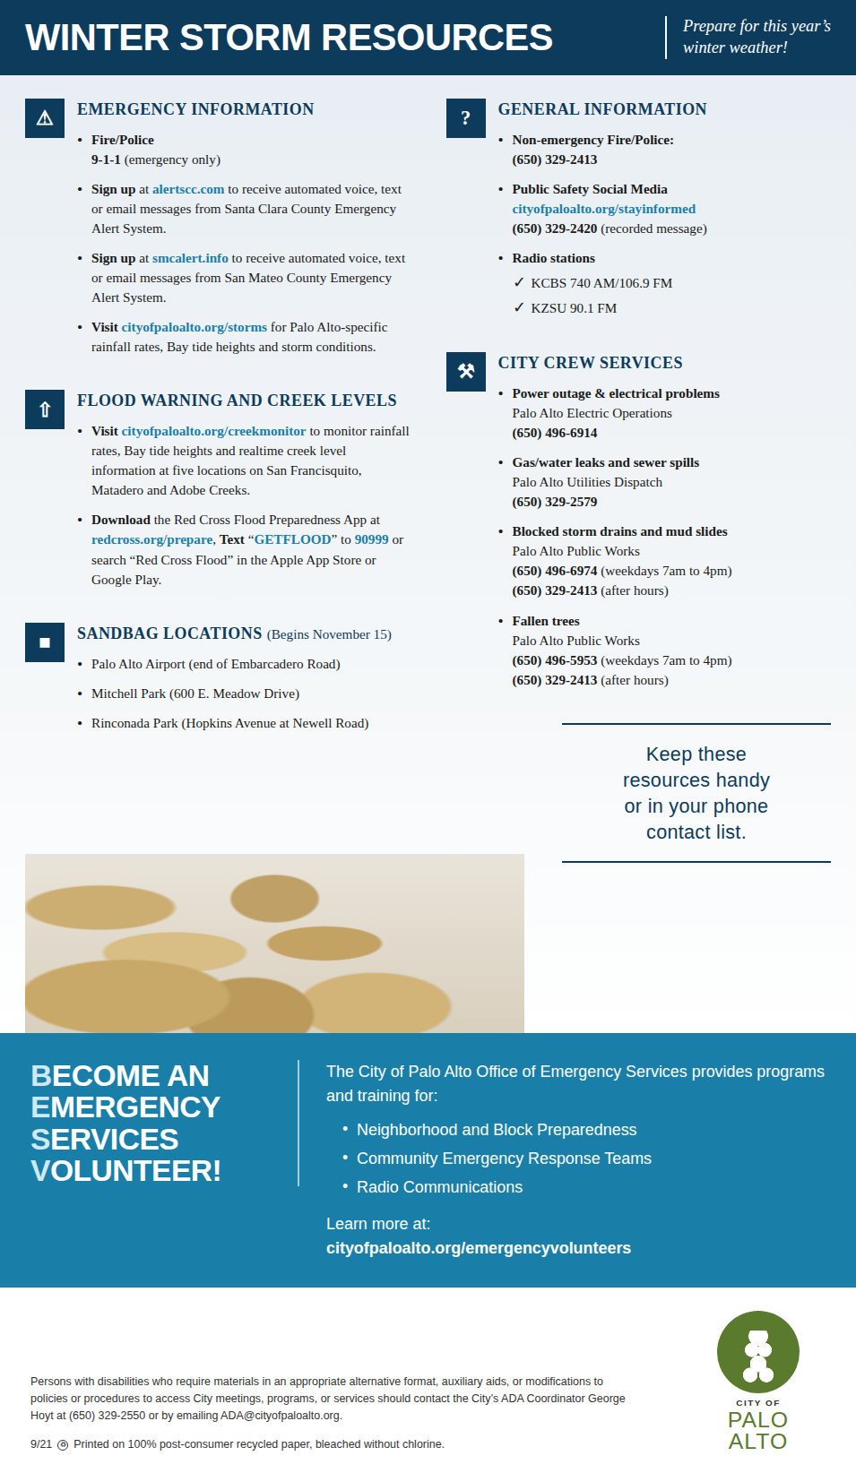Winter Storm Resources
Prepare for this year’s
winter weather!
⚠
Emergency Information
Fire/Police
9-1-1 (emergency only)
Sign up at alertscc.com to receive automated voice, text or email messages from Santa Clara County Emergency Alert System.
Sign up at smcalert.info to receive automated voice, text or email messages from San Mateo County Emergency Alert System.
Visit cityofpaloalto.org/storms for Palo Alto-specific rainfall rates, Bay tide heights and storm conditions.
⇧
Flood Warning and Creek Levels
Visit cityofpaloalto.org/creekmonitor to monitor rainfall rates, Bay tide heights and realtime creek level information at five locations on San Francisquito, Matadero and Adobe Creeks.
Download the Red Cross Flood Preparedness App at redcross.org/prepare, Text “GETFLOOD” to 90999 or search “Red Cross Flood” in the Apple App Store or Google Play.
■
Sandbag Locations (Begins November 15)
Palo Alto Airport (end of Embarcadero Road)
Mitchell Park (600 E. Meadow Drive)
Rinconada Park (Hopkins Avenue at Newell Road)
?
General Information
Non-emergency Fire/Police:
(650) 329-2413
Public Safety Social Media
cityofpaloalto.org/stayinformed
(650) 329-2420 (recorded message)
Radio stations
KCBS 740 AM/106.9 FM
KZSU 90.1 FM
⚒
City Crew Services
Power outage & electrical problems
Palo Alto Electric Operations
(650) 496-6914
Gas/water leaks and sewer spills
Palo Alto Utilities Dispatch
(650) 329-2579
Blocked storm drains and mud slides
Palo Alto Public Works
(650) 496-6974 (weekdays 7am to 4pm)
(650) 329-2413 (after hours)
Fallen trees
Palo Alto Public Works
(650) 496-5953 (weekdays 7am to 4pm)
(650) 329-2413 (after hours)
Keep these
resources handy
or in your phone
contact list.
BECOME AN
EMERGENCY
SERVICES
VOLUNTEER!
The City of Palo Alto Office of Emergency Services provides programs and training for:
Neighborhood and Block Preparedness
Community Emergency Response Teams
Radio Communications
Learn more at: cityofpaloalto.org/emergencyvolunteers
Persons with disabilities who require materials in an appropriate alternative format, auxiliary aids, or modifications to policies or procedures to access City meetings, programs, or services should contact the City’s ADA Coordinator George Hoyt at (650) 329-2550 or by emailing ADA@cityofpaloalto.org.
9/21 ♻ Printed on 100% post-consumer recycled paper, bleached without chlorine.
CITY OF PALO ALTO